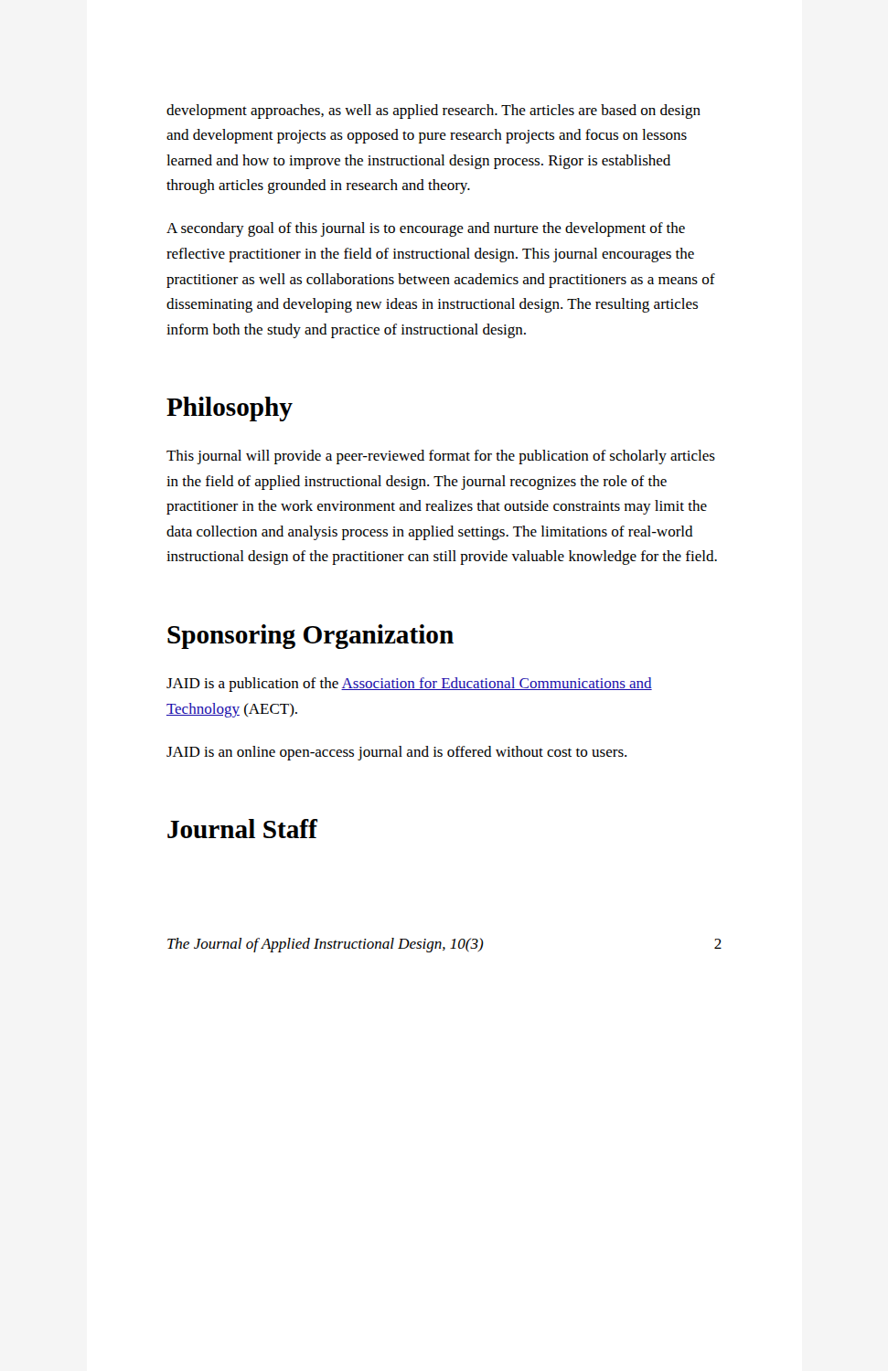development approaches, as well as applied research. The articles are based on design and development projects as opposed to pure research projects and focus on lessons learned and how to improve the instructional design process. Rigor is established through articles grounded in research and theory.
A secondary goal of this journal is to encourage and nurture the development of the reflective practitioner in the field of instructional design. This journal encourages the practitioner as well as collaborations between academics and practitioners as a means of disseminating and developing new ideas in instructional design. The resulting articles inform both the study and practice of instructional design.
Philosophy
This journal will provide a peer-reviewed format for the publication of scholarly articles in the field of applied instructional design. The journal recognizes the role of the practitioner in the work environment and realizes that outside constraints may limit the data collection and analysis process in applied settings. The limitations of real-world instructional design of the practitioner can still provide valuable knowledge for the field.
Sponsoring Organization
JAID is a publication of the Association for Educational Communications and Technology (AECT).
JAID is an online open-access journal and is offered without cost to users.
Journal Staff
The Journal of Applied Instructional Design, 10(3) 2